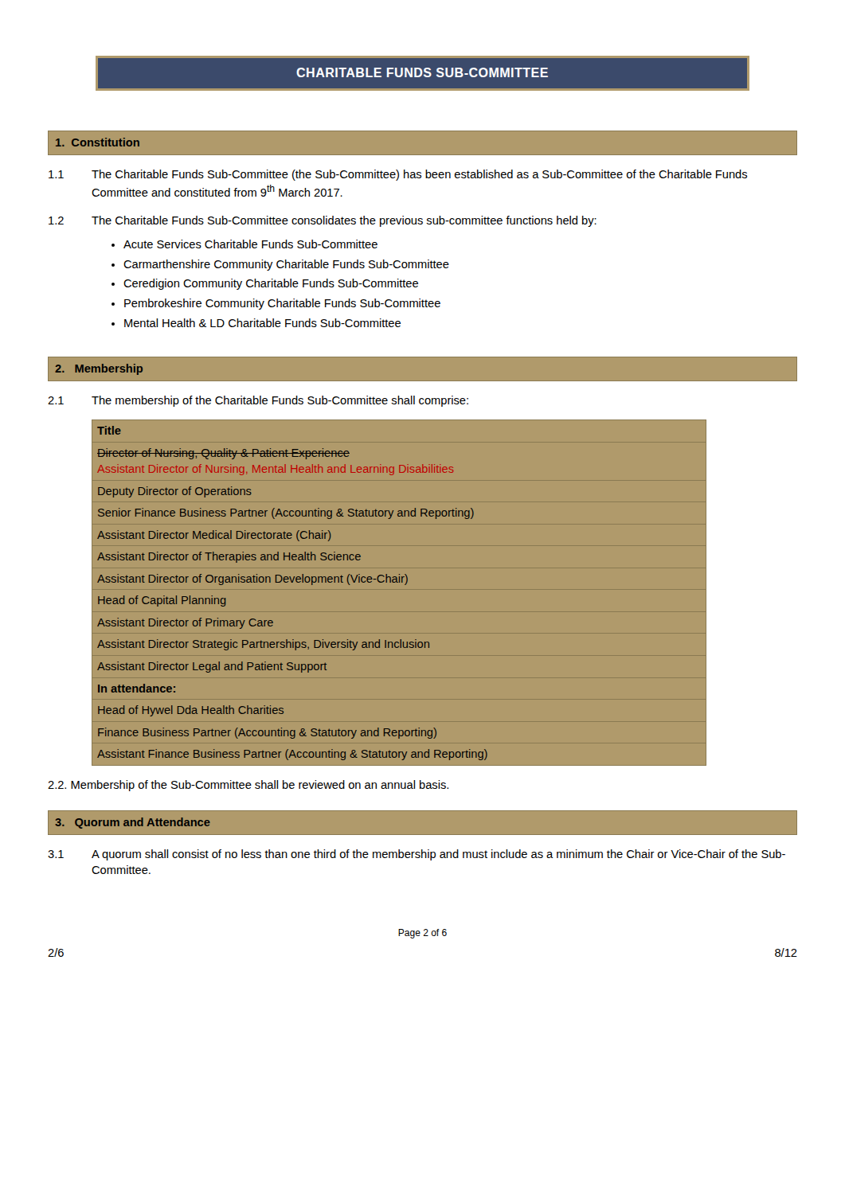CHARITABLE FUNDS SUB-COMMITTEE
1. Constitution
1.1
The Charitable Funds Sub-Committee (the Sub-Committee) has been established as a Sub-Committee of the Charitable Funds Committee and constituted from 9th March 2017.
1.2
The Charitable Funds Sub-Committee consolidates the previous sub-committee functions held by:
Acute Services Charitable Funds Sub-Committee
Carmarthenshire Community Charitable Funds Sub-Committee
Ceredigion Community Charitable Funds Sub-Committee
Pembrokeshire Community Charitable Funds Sub-Committee
Mental Health & LD Charitable Funds Sub-Committee
2. Membership
2.1
The membership of the Charitable Funds Sub-Committee shall comprise:
| Title |
| --- |
| Director of Nursing, Quality & Patient Experience Assistant Director of Nursing, Mental Health and Learning Disabilities |
| Deputy Director of Operations |
| Senior Finance Business Partner (Accounting & Statutory and Reporting) |
| Assistant Director Medical Directorate (Chair) |
| Assistant Director of Therapies and Health Science |
| Assistant Director of Organisation Development (Vice-Chair) |
| Head of Capital Planning |
| Assistant Director of Primary Care |
| Assistant Director Strategic Partnerships, Diversity and Inclusion |
| Assistant Director Legal and Patient Support |
| In attendance: |
| Head of Hywel Dda Health Charities |
| Finance Business Partner (Accounting & Statutory and Reporting) |
| Assistant Finance Business Partner (Accounting & Statutory and Reporting) |
2.2. Membership of the Sub-Committee shall be reviewed on an annual basis.
3. Quorum and Attendance
3.1
A quorum shall consist of no less than one third of the membership and must include as a minimum the Chair or Vice-Chair of the Sub-Committee.
Page 2 of 6
2/6 8/12